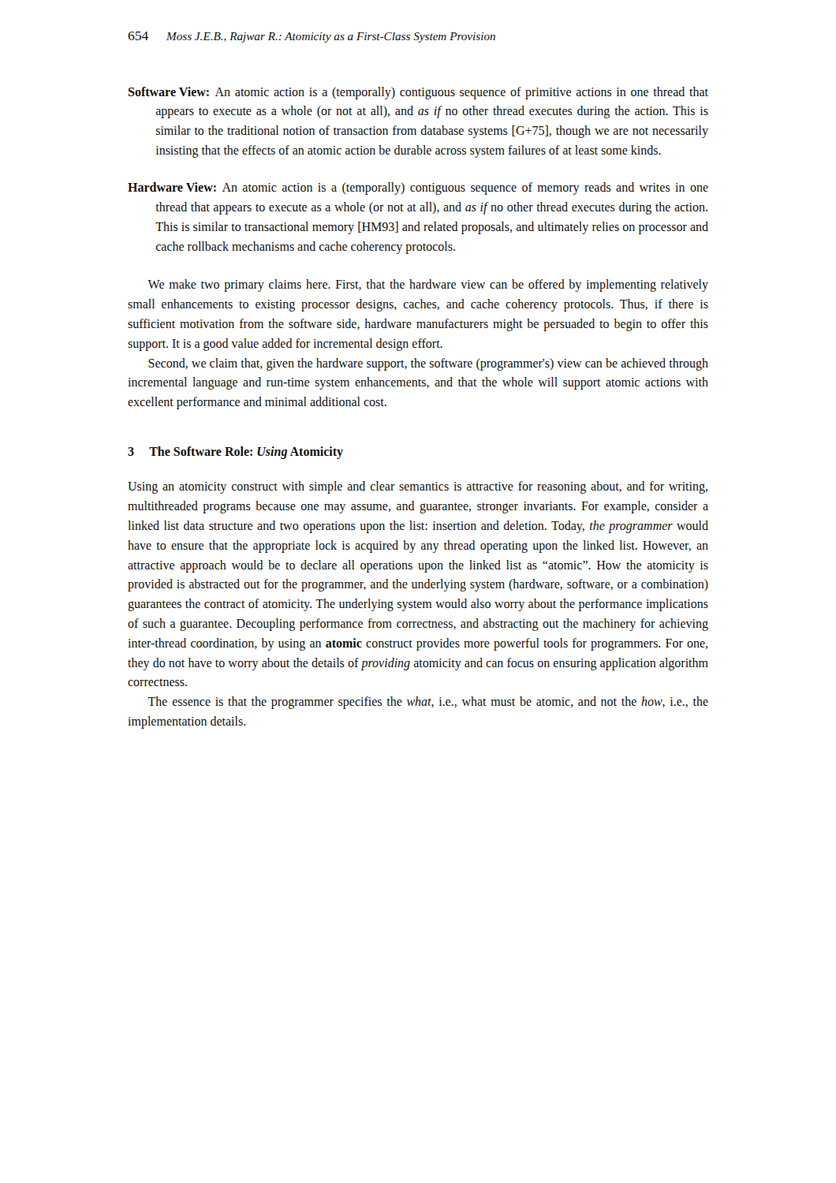654 Moss J.E.B., Rajwar R.: Atomicity as a First-Class System Provision
Software View:
An atomic action is a (temporally) contiguous sequence of primitive actions in one thread that appears to execute as a whole (or not at all), and as if no other thread executes during the action. This is similar to the traditional notion of transaction from database systems [G+75], though we are not necessarily insisting that the effects of an atomic action be durable across system failures of at least some kinds.
Hardware View:
An atomic action is a (temporally) contiguous sequence of memory reads and writes in one thread that appears to execute as a whole (or not at all), and as if no other thread executes during the action. This is similar to transactional memory [HM93] and related proposals, and ultimately relies on processor and cache rollback mechanisms and cache coherency protocols.
We make two primary claims here. First, that the hardware view can be offered by implementing relatively small enhancements to existing processor designs, caches, and cache coherency protocols. Thus, if there is sufficient motivation from the software side, hardware manufacturers might be persuaded to begin to offer this support. It is a good value added for incremental design effort.
Second, we claim that, given the hardware support, the software (programmer's) view can be achieved through incremental language and run-time system enhancements, and that the whole will support atomic actions with excellent performance and minimal additional cost.
3 The Software Role: Using Atomicity
Using an atomicity construct with simple and clear semantics is attractive for reasoning about, and for writing, multithreaded programs because one may assume, and guarantee, stronger invariants. For example, consider a linked list data structure and two operations upon the list: insertion and deletion. Today, the programmer would have to ensure that the appropriate lock is acquired by any thread operating upon the linked list. However, an attractive approach would be to declare all operations upon the linked list as “atomic”. How the atomicity is provided is abstracted out for the programmer, and the underlying system (hardware, software, or a combination) guarantees the contract of atomicity. The underlying system would also worry about the performance implications of such a guarantee. Decoupling performance from correctness, and abstracting out the machinery for achieving inter-thread coordination, by using an atomic construct provides more powerful tools for programmers. For one, they do not have to worry about the details of providing atomicity and can focus on ensuring application algorithm correctness.
The essence is that the programmer specifies the what, i.e., what must be atomic, and not the how, i.e., the implementation details.